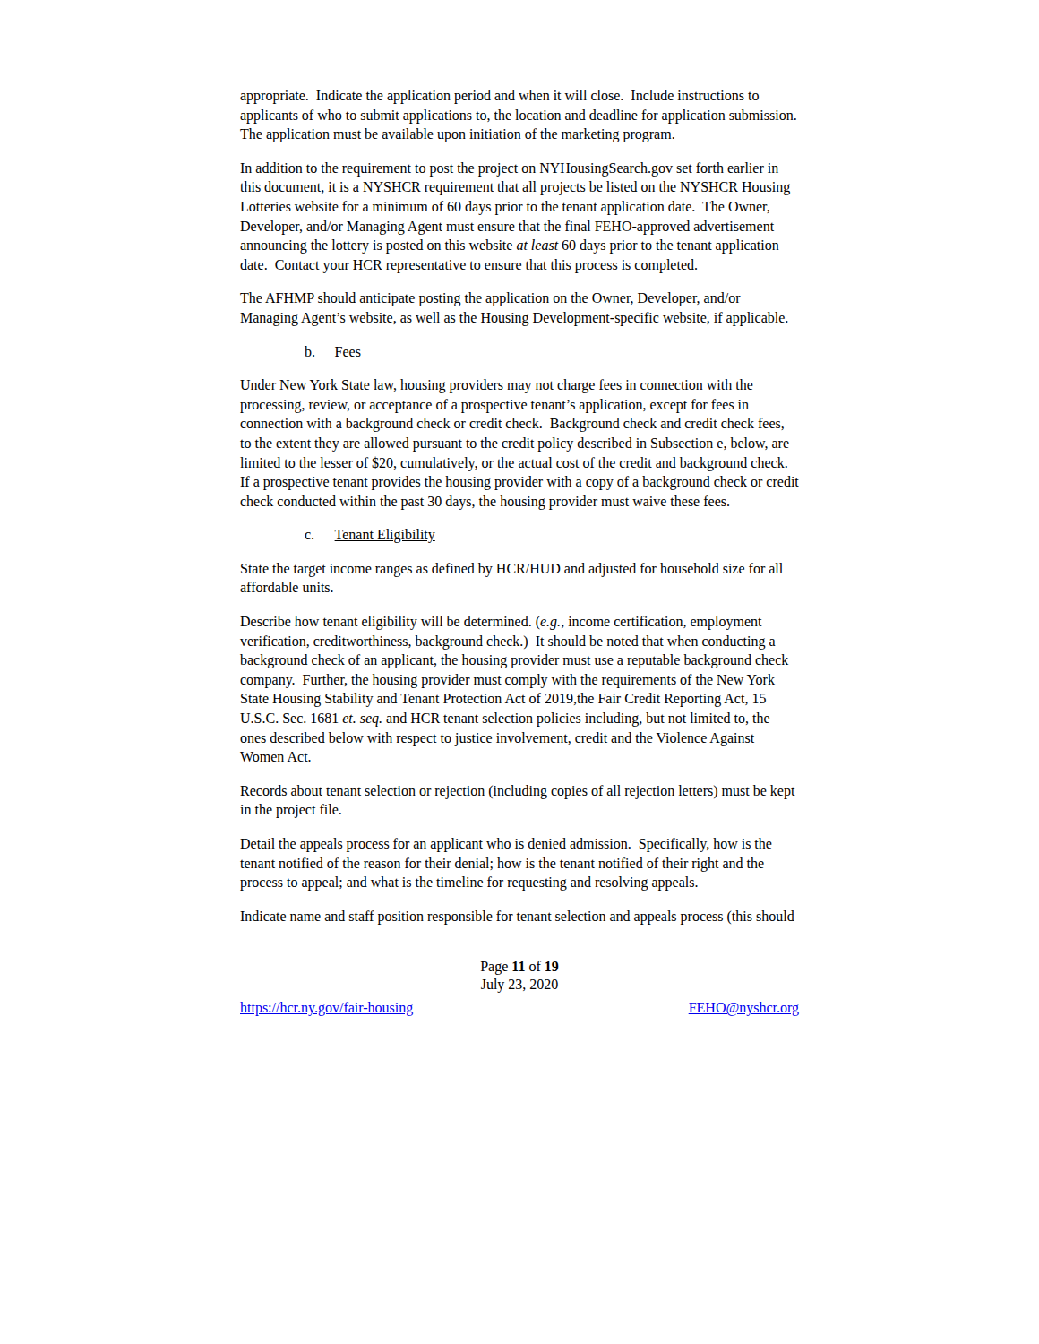appropriate. Indicate the application period and when it will close. Include instructions to applicants of who to submit applications to, the location and deadline for application submission. The application must be available upon initiation of the marketing program.
In addition to the requirement to post the project on NYHousingSearch.gov set forth earlier in this document, it is a NYSHCR requirement that all projects be listed on the NYSHCR Housing Lotteries website for a minimum of 60 days prior to the tenant application date. The Owner, Developer, and/or Managing Agent must ensure that the final FEHO-approved advertisement announcing the lottery is posted on this website at least 60 days prior to the tenant application date. Contact your HCR representative to ensure that this process is completed.
The AFHMP should anticipate posting the application on the Owner, Developer, and/or Managing Agent’s website, as well as the Housing Development-specific website, if applicable.
b. Fees
Under New York State law, housing providers may not charge fees in connection with the processing, review, or acceptance of a prospective tenant’s application, except for fees in connection with a background check or credit check. Background check and credit check fees, to the extent they are allowed pursuant to the credit policy described in Subsection e, below, are limited to the lesser of $20, cumulatively, or the actual cost of the credit and background check. If a prospective tenant provides the housing provider with a copy of a background check or credit check conducted within the past 30 days, the housing provider must waive these fees.
c. Tenant Eligibility
State the target income ranges as defined by HCR/HUD and adjusted for household size for all affordable units.
Describe how tenant eligibility will be determined. (e.g., income certification, employment verification, creditworthiness, background check.) It should be noted that when conducting a background check of an applicant, the housing provider must use a reputable background check company. Further, the housing provider must comply with the requirements of the New York State Housing Stability and Tenant Protection Act of 2019,the Fair Credit Reporting Act, 15 U.S.C. Sec. 1681 et. seq. and HCR tenant selection policies including, but not limited to, the ones described below with respect to justice involvement, credit and the Violence Against Women Act.
Records about tenant selection or rejection (including copies of all rejection letters) must be kept in the project file.
Detail the appeals process for an applicant who is denied admission. Specifically, how is the tenant notified of the reason for their denial; how is the tenant notified of their right and the process to appeal; and what is the timeline for requesting and resolving appeals.
Indicate name and staff position responsible for tenant selection and appeals process (this should
Page 11 of 19
July 23, 2020
https://hcr.ny.gov/fair-housing FEHO@nyshcr.org